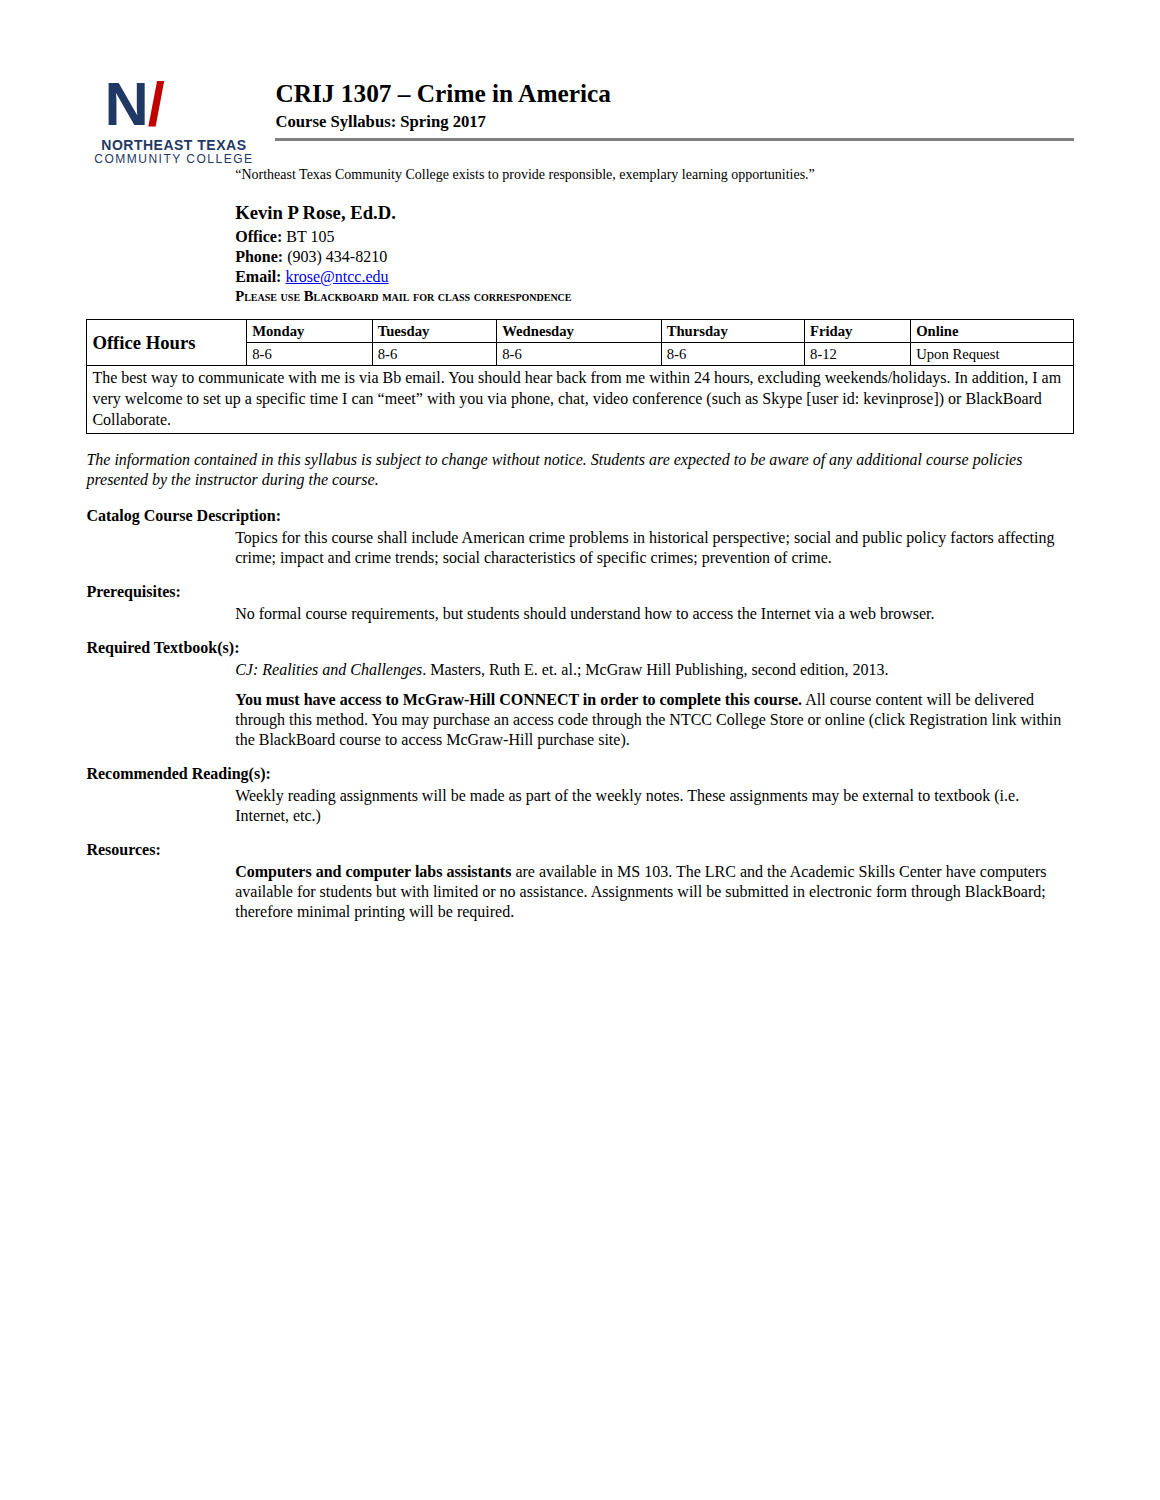N/ NORTHEAST TEXAS COMMUNITY COLLEGE
CRIJ 1307 – Crime in America
Course Syllabus: Spring 2017
“Northeast Texas Community College exists to provide responsible, exemplary learning opportunities.”
Kevin P Rose, Ed.D.
Office: BT 105
Phone: (903) 434-8210
Email: krose@ntcc.edu
Please use Blackboard mail for class correspondence
| Office Hours | Monday | Tuesday | Wednesday | Thursday | Friday | Online |
| 8-6 | 8-6 | 8-6 | 8-6 | 8-12 | Upon Request |
| The best way to communicate with me is via Bb email. You should hear back from me within 24 hours, excluding weekends/holidays. In addition, I am very welcome to set up a specific time I can “meet” with you via phone, chat, video conference (such as Skype [user id: kevinprose]) or BlackBoard Collaborate. |
The information contained in this syllabus is subject to change without notice. Students are expected to be aware of any additional course policies presented by the instructor during the course.
Catalog Course Description:
Topics for this course shall include American crime problems in historical perspective; social and public policy factors affecting crime; impact and crime trends; social characteristics of specific crimes; prevention of crime.
Prerequisites:
No formal course requirements, but students should understand how to access the Internet via a web browser.
Required Textbook(s):
CJ: Realities and Challenges. Masters, Ruth E. et. al.; McGraw Hill Publishing, second edition, 2013.
You must have access to McGraw-Hill CONNECT in order to complete this course. All course content will be delivered through this method. You may purchase an access code through the NTCC College Store or online (click Registration link within the BlackBoard course to access McGraw-Hill purchase site).
Recommended Reading(s):
Weekly reading assignments will be made as part of the weekly notes. These assignments may be external to textbook (i.e. Internet, etc.)
Resources:
Computers and computer labs assistants are available in MS 103. The LRC and the Academic Skills Center have computers available for students but with limited or no assistance. Assignments will be submitted in electronic form through BlackBoard; therefore minimal printing will be required.